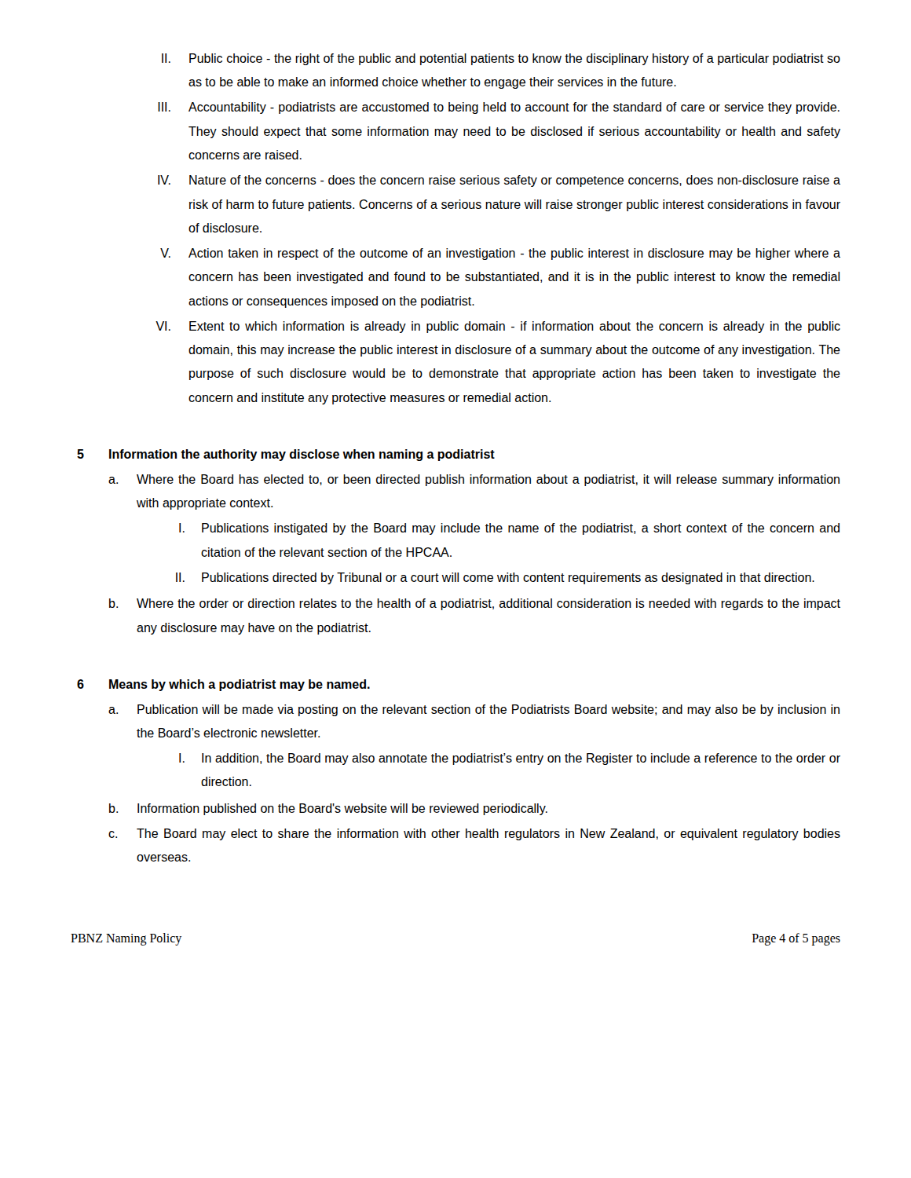II. Public choice - the right of the public and potential patients to know the disciplinary history of a particular podiatrist so as to be able to make an informed choice whether to engage their services in the future.
III. Accountability - podiatrists are accustomed to being held to account for the standard of care or service they provide. They should expect that some information may need to be disclosed if serious accountability or health and safety concerns are raised.
IV. Nature of the concerns - does the concern raise serious safety or competence concerns, does non-disclosure raise a risk of harm to future patients. Concerns of a serious nature will raise stronger public interest considerations in favour of disclosure.
V. Action taken in respect of the outcome of an investigation - the public interest in disclosure may be higher where a concern has been investigated and found to be substantiated, and it is in the public interest to know the remedial actions or consequences imposed on the podiatrist.
VI. Extent to which information is already in public domain - if information about the concern is already in the public domain, this may increase the public interest in disclosure of a summary about the outcome of any investigation. The purpose of such disclosure would be to demonstrate that appropriate action has been taken to investigate the concern and institute any protective measures or remedial action.
5 Information the authority may disclose when naming a podiatrist
a. Where the Board has elected to, or been directed publish information about a podiatrist, it will release summary information with appropriate context.
I. Publications instigated by the Board may include the name of the podiatrist, a short context of the concern and citation of the relevant section of the HPCAA.
II. Publications directed by Tribunal or a court will come with content requirements as designated in that direction.
b. Where the order or direction relates to the health of a podiatrist, additional consideration is needed with regards to the impact any disclosure may have on the podiatrist.
6 Means by which a podiatrist may be named.
a. Publication will be made via posting on the relevant section of the Podiatrists Board website; and may also be by inclusion in the Board’s electronic newsletter.
I. In addition, the Board may also annotate the podiatrist’s entry on the Register to include a reference to the order or direction.
b. Information published on the Board's website will be reviewed periodically.
c. The Board may elect to share the information with other health regulators in New Zealand, or equivalent regulatory bodies overseas.
PBNZ Naming Policy Page 4 of 5 pages